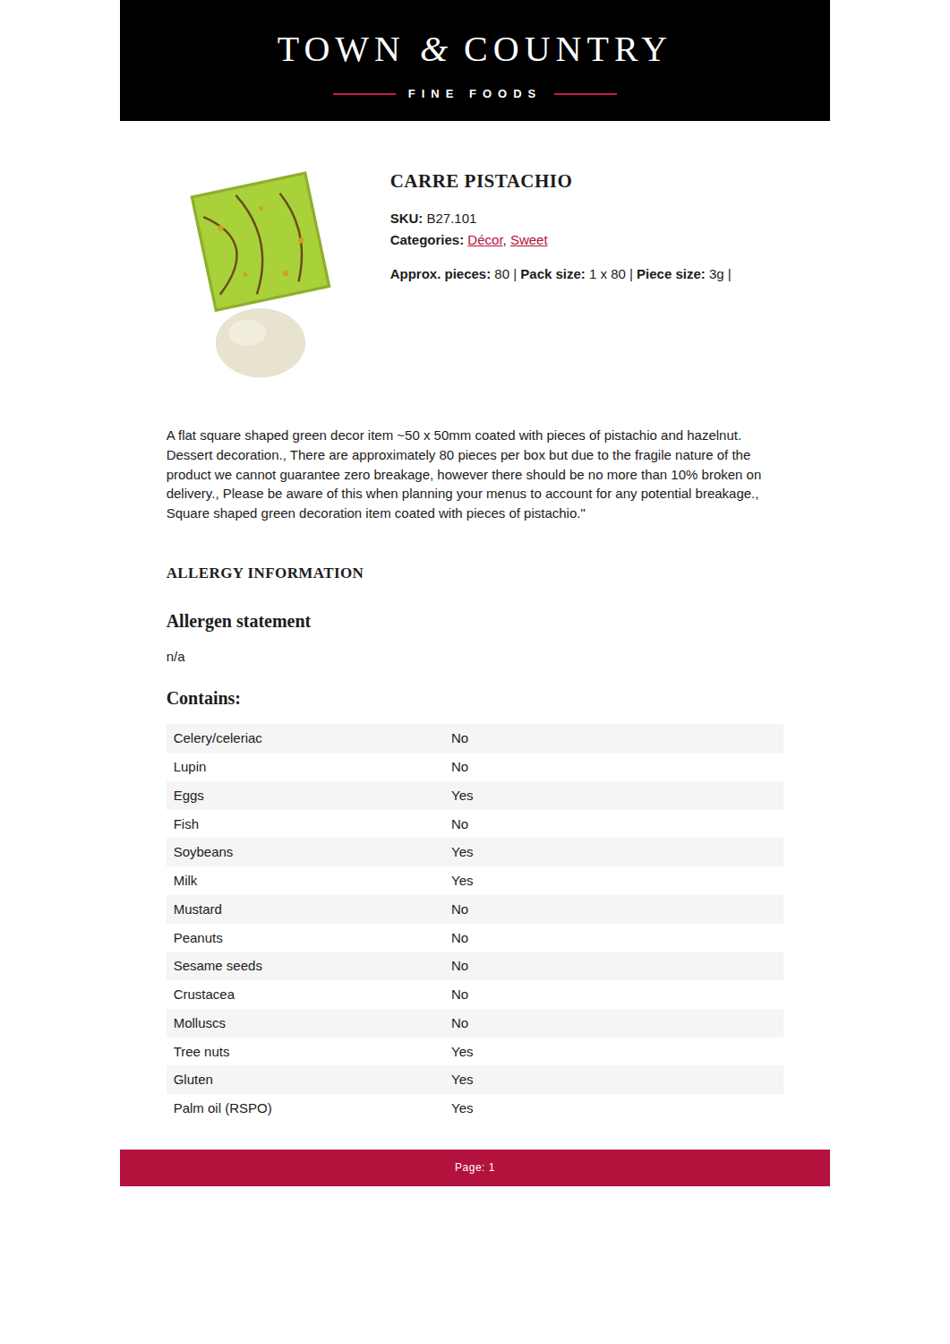Town & Country
Fine Foods
Carre Pistachio
SKU: B27.101
Categories: Décor, Sweet
Approx. pieces: 80 | Pack size: 1 x 80 | Piece size: 3g |
A flat square shaped green decor item ~50 x 50mm coated with pieces of pistachio and hazelnut. Dessert decoration., There are approximately 80 pieces per box but due to the fragile nature of the product we cannot guarantee zero breakage, however there should be no more than 10% broken on delivery., Please be aware of this when planning your menus to account for any potential breakage., Square shaped green decoration item coated with pieces of pistachio."
Allergy Information
Allergen statement
n/a
Contains:
| Celery/celeriac | No |
| Lupin | No |
| Eggs | Yes |
| Fish | No |
| Soybeans | Yes |
| Milk | Yes |
| Mustard | No |
| Peanuts | No |
| Sesame seeds | No |
| Crustacea | No |
| Molluscs | No |
| Tree nuts | Yes |
| Gluten | Yes |
| Palm oil (RSPO) | Yes |
Page: 1